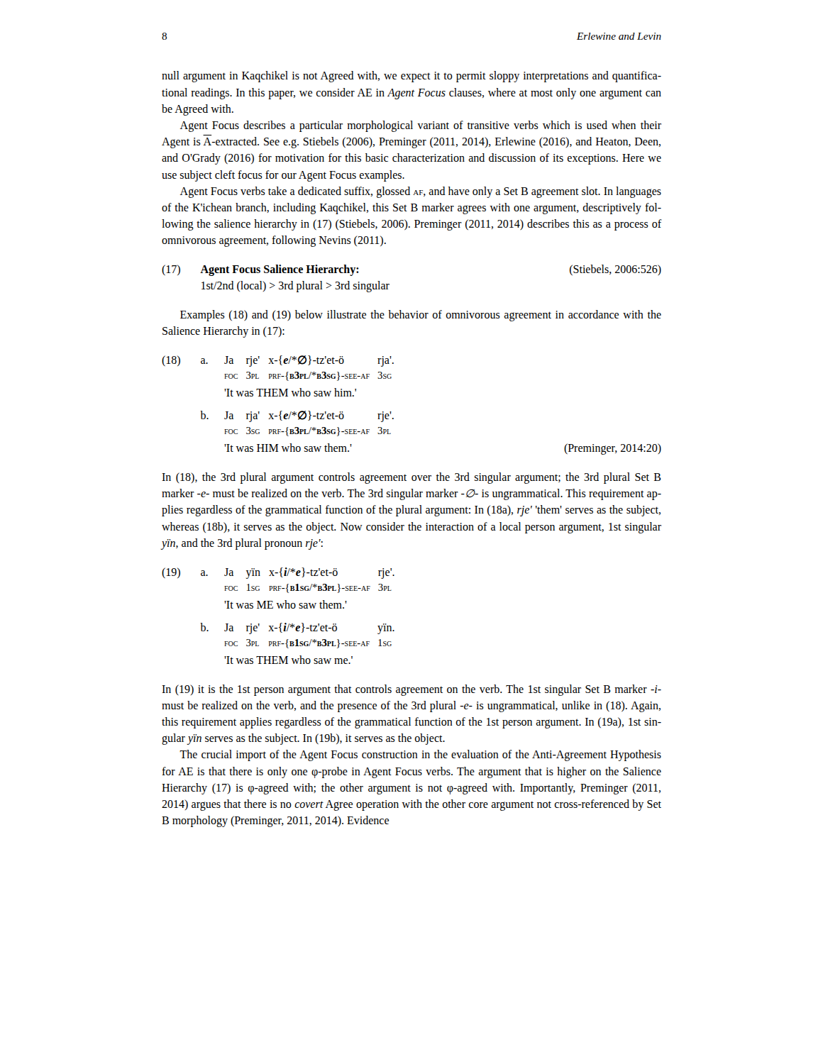8 Erlewine and Levin
null argument in Kaqchikel is not Agreed with, we expect it to permit sloppy interpretations and quantificational readings. In this paper, we consider AE in Agent Focus clauses, where at most only one argument can be Agreed with.
Agent Focus describes a particular morphological variant of transitive verbs which is used when their Agent is A-extracted. See e.g. Stiebels (2006), Preminger (2011, 2014), Erlewine (2016), and Heaton, Deen, and O'Grady (2016) for motivation for this basic characterization and discussion of its exceptions. Here we use subject cleft focus for our Agent Focus examples.
Agent Focus verbs take a dedicated suffix, glossed af, and have only a Set B agreement slot. In languages of the K'ichean branch, including Kaqchikel, this Set B marker agrees with one argument, descriptively following the salience hierarchy in (17) (Stiebels, 2006). Preminger (2011, 2014) describes this as a process of omnivorous agreement, following Nevins (2011).
(17)
Agent Focus Salience Hierarchy:(Stiebels, 2006:526)
1st/2nd (local) > 3rd plural > 3rd singular
Examples (18) and (19) below illustrate the behavior of omnivorous agreement in accordance with the Salience Hierarchy in (17):
(18)
a.
Ja
rje'
x-{e/*∅}-tz'et-ö
rja'.
foc
3pl
prf-{b3pl/*b3sg}-see-af
3sg
'It was THEM who saw him.'
b.
Ja
rja'
x-{e/*∅}-tz'et-ö
rje'.
foc
3sg
prf-{b3pl/*b3sg}-see-af
3pl
'It was HIM who saw them.'(Preminger, 2014:20)
In (18), the 3rd plural argument controls agreement over the 3rd singular argument; the 3rd plural Set B marker -e- must be realized on the verb. The 3rd singular marker -∅- is ungrammatical. This requirement applies regardless of the grammatical function of the plural argument: In (18a), rje' 'them' serves as the subject, whereas (18b), it serves as the object. Now consider the interaction of a local person argument, 1st singular yïn, and the 3rd plural pronoun rje':
(19)
a.
Ja
yïn
x-{i/*e}-tz'et-ö
rje'.
foc
1sg
prf-{b1sg/*b3pl}-see-af
3pl
'It was ME who saw them.'
b.
Ja
rje'
x-{i/*e}-tz'et-ö
yïn.
foc
3pl
prf-{b1sg/*b3pl}-see-af
1sg
'It was THEM who saw me.'
In (19) it is the 1st person argument that controls agreement on the verb. The 1st singular Set B marker -i- must be realized on the verb, and the presence of the 3rd plural -e- is ungrammatical, unlike in (18). Again, this requirement applies regardless of the grammatical function of the 1st person argument. In (19a), 1st singular yïn serves as the subject. In (19b), it serves as the object.
The crucial import of the Agent Focus construction in the evaluation of the Anti-Agreement Hypothesis for AE is that there is only one φ-probe in Agent Focus verbs. The argument that is higher on the Salience Hierarchy (17) is φ-agreed with; the other argument is not φ-agreed with. Importantly, Preminger (2011, 2014) argues that there is no covert Agree operation with the other core argument not cross-referenced by Set B morphology (Preminger, 2011, 2014). Evidence